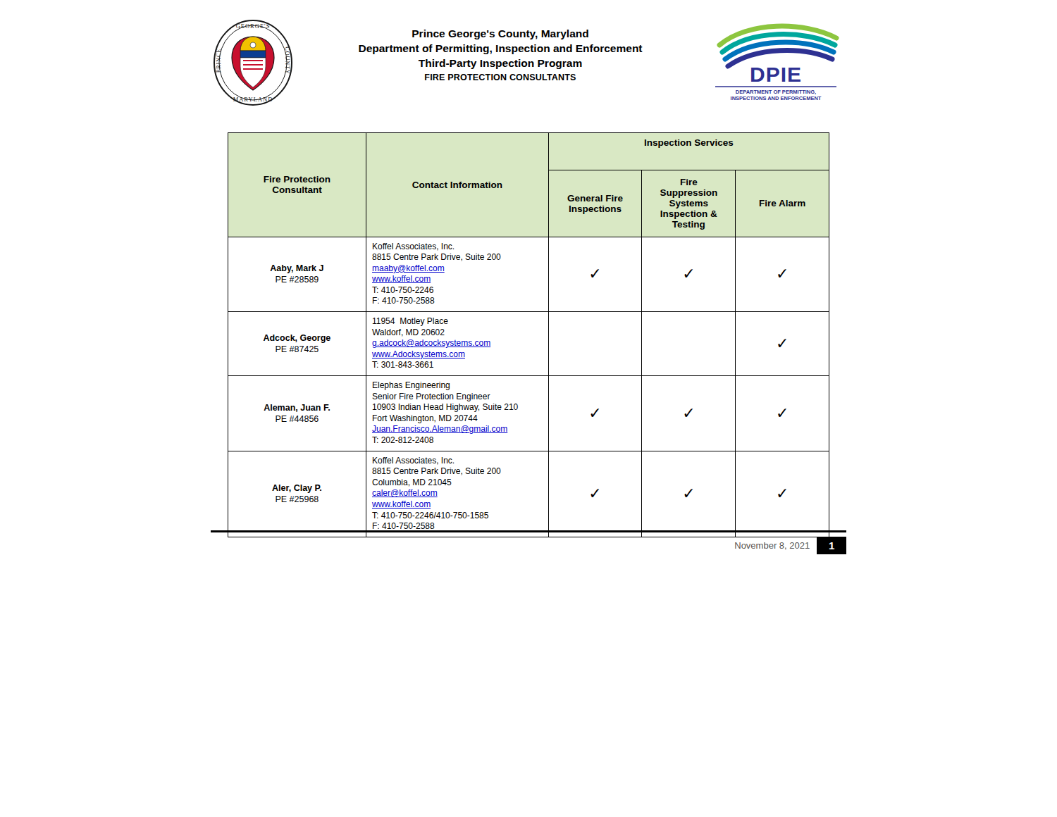GEORGE'S PRINCE COUNTY MARYLAND
Prince George's County, Maryland
Department of Permitting, Inspection and Enforcement
Third-Party Inspection Program
FIRE PROTECTION CONSULTANTS
DPIE DEPARTMENT OF PERMITTING, INSPECTIONS AND ENFORCEMENT
| Fire Protection Consultant | Contact Information | Inspection Services |
| --- | --- | --- |
| General Fire Inspections | Fire Suppression Systems Inspection & Testing | Fire Alarm |
| Aaby, Mark J PE #28589 | Koffel Associates, Inc. 8815 Centre Park Drive, Suite 200 maaby@koffel.com www.koffel.com T: 410-750-2246 F: 410-750-2588 | ✓ | ✓ | ✓ |
| Adcock, George PE #87425 | 11954 Motley Place Waldorf, MD 20602 g.adcock@adcocksystems.com www.Adocksystems.com T: 301-843-3661 | | | ✓ |
| Aleman, Juan F. PE #44856 | Elephas Engineering Senior Fire Protection Engineer 10903 Indian Head Highway, Suite 210 Fort Washington, MD 20744 Juan.Francisco.Aleman@gmail.com T: 202-812-2408 | ✓ | ✓ | ✓ |
| Aler, Clay P. PE #25968 | Koffel Associates, Inc. 8815 Centre Park Drive, Suite 200 Columbia, MD 21045 caler@koffel.com www.koffel.com T: 410-750-2246/410-750-1585 F: 410-750-2588 | ✓ | ✓ | ✓ |
November 8, 2021 1